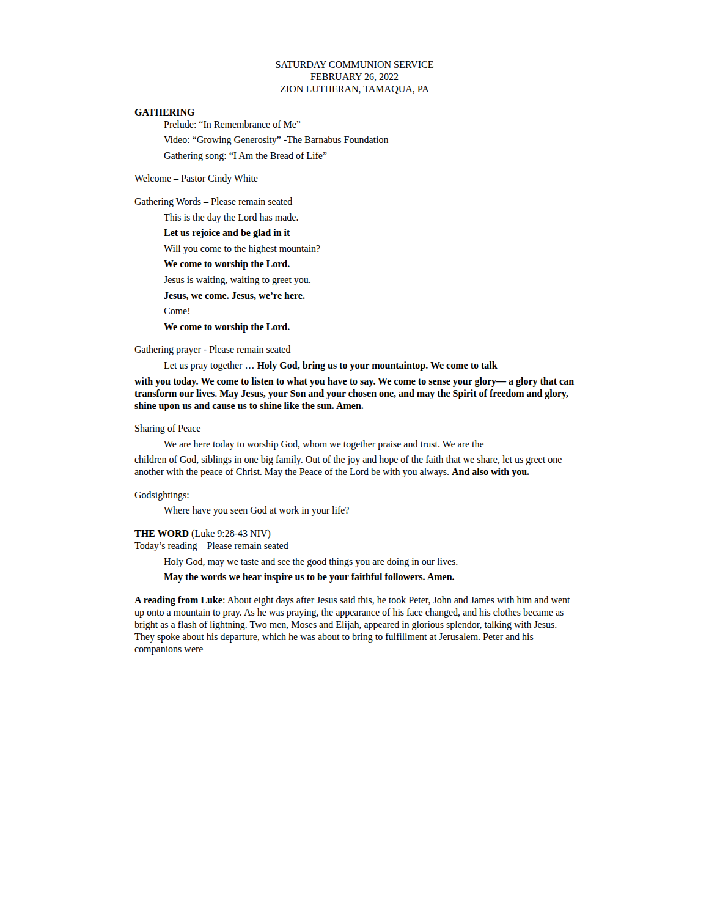SATURDAY COMMUNION SERVICE
FEBRUARY 26, 2022
ZION LUTHERAN, TAMAQUA, PA
Gathering
Prelude: “In Remembrance of Me”
Video: “Growing Generosity” -The Barnabus Foundation
Gathering song: “I Am the Bread of Life”
Welcome – Pastor Cindy White
Gathering Words – Please remain seated
This is the day the Lord has made.
Let us rejoice and be glad in it
Will you come to the highest mountain?
We come to worship the Lord.
Jesus is waiting, waiting to greet you.
Jesus, we come. Jesus, we’re here.
Come!
We come to worship the Lord.
Gathering prayer - Please remain seated
Let us pray together … Holy God, bring us to your mountaintop. We come to talk
with you today. We come to listen to what you have to say. We come to sense your glory— a glory that can transform our lives. May Jesus, your Son and your chosen one, and may the Spirit of freedom and glory, shine upon us and cause us to shine like the sun. Amen.
Sharing of Peace
We are here today to worship God, whom we together praise and trust. We are the
children of God, siblings in one big family. Out of the joy and hope of the faith that we share, let us greet one another with the peace of Christ. May the Peace of the Lord be with you always. And also with you.
Godsightings:
Where have you seen God at work in your life?
The Word (Luke 9:28-43 NIV)
Today’s reading – Please remain seated
Holy God, may we taste and see the good things you are doing in our lives.
May the words we hear inspire us to be your faithful followers. Amen.
A reading from Luke: About eight days after Jesus said this, he took Peter, John and James with him and went up onto a mountain to pray. As he was praying, the appearance of his face changed, and his clothes became as bright as a flash of lightning. Two men, Moses and Elijah, appeared in glorious splendor, talking with Jesus. They spoke about his departure, which he was about to bring to fulfillment at Jerusalem. Peter and his companions were